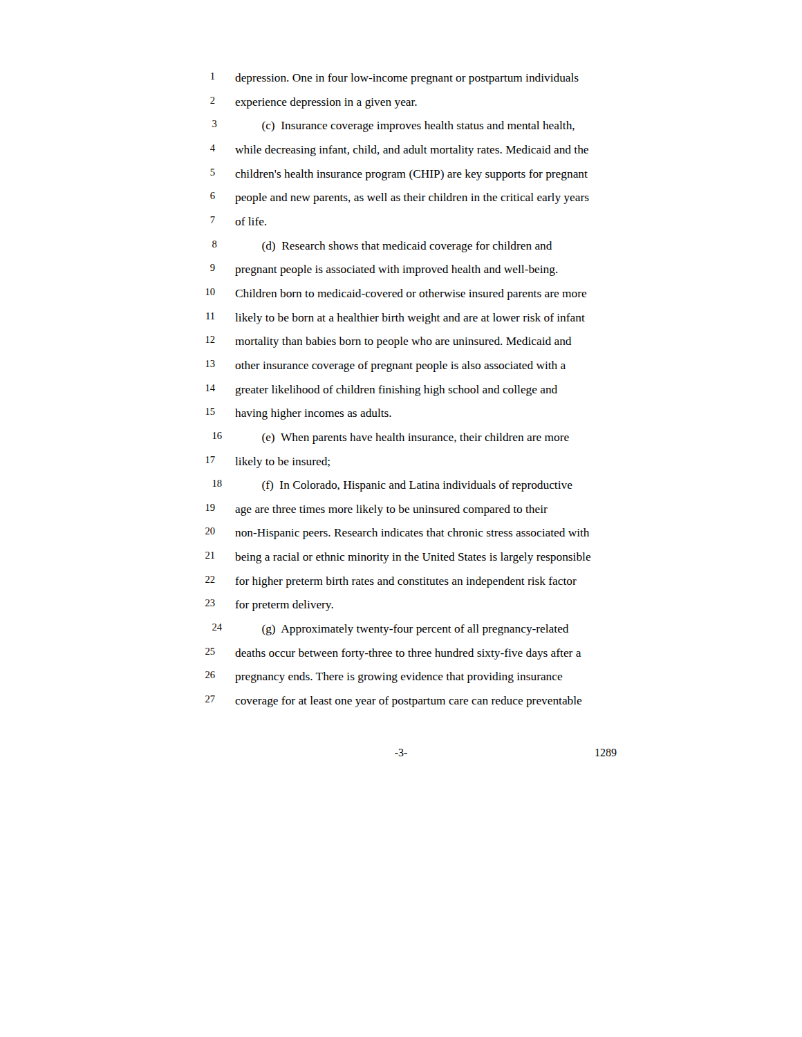depression. One in four low-income pregnant or postpartum individuals
experience depression in a given year.
(c) Insurance coverage improves health status and mental health,
while decreasing infant, child, and adult mortality rates. Medicaid and the
children's health insurance program (CHIP) are key supports for pregnant
people and new parents, as well as their children in the critical early years
of life.
(d) Research shows that medicaid coverage for children and
pregnant people is associated with improved health and well-being.
Children born to medicaid-covered or otherwise insured parents are more
likely to be born at a healthier birth weight and are at lower risk of infant
mortality than babies born to people who are uninsured. Medicaid and
other insurance coverage of pregnant people is also associated with a
greater likelihood of children finishing high school and college and
having higher incomes as adults.
(e) When parents have health insurance, their children are more
likely to be insured;
(f) In Colorado, Hispanic and Latina individuals of reproductive
age are three times more likely to be uninsured compared to their
non-Hispanic peers. Research indicates that chronic stress associated with
being a racial or ethnic minority in the United States is largely responsible
for higher preterm birth rates and constitutes an independent risk factor
for preterm delivery.
(g) Approximately twenty-four percent of all pregnancy-related
deaths occur between forty-three to three hundred sixty-five days after a
pregnancy ends. There is growing evidence that providing insurance
coverage for at least one year of postpartum care can reduce preventable
-3-
1289